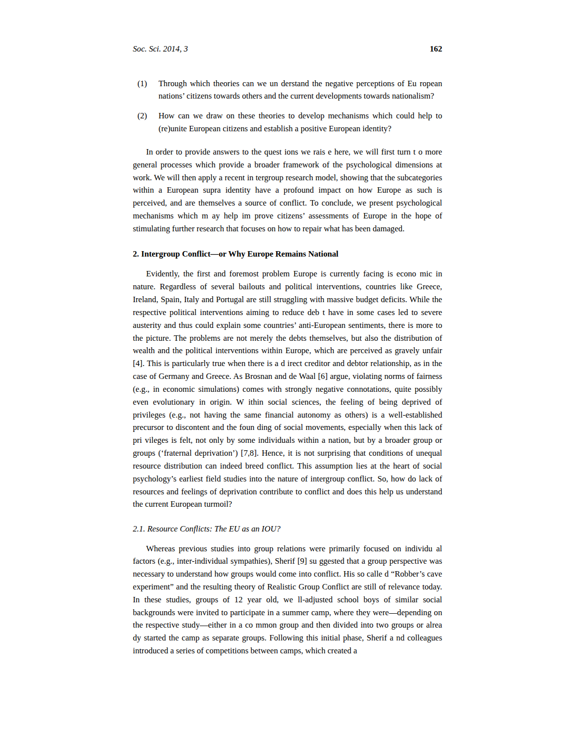Soc. Sci. 2014, 3 162
(1) Through which theories can we un derstand the negative perceptions of Eu ropean nations’ citizens towards others and the current developments towards nationalism?
(2) How can we draw on these theories to develop mechanisms which could help to (re)unite European citizens and establish a positive European identity?
In order to provide answers to the quest ions we rais e here, we will first turn t o more general processes which provide a broader framework of the psychological dimensions at work. We will then apply a recent in tergroup research model, showing that the subcategories within a European supra identity have a profound impact on how Europe as such is perceived, and are themselves a source of conflict. To conclude, we present psychological mechanisms which m ay help im prove citizens’ assessments of Europe in the hope of stimulating further research that focuses on how to repair what has been damaged.
2. Intergroup Conflict—or Why Europe Remains National
Evidently, the first and foremost problem Europe is currently facing is econo mic in nature. Regardless of several bailouts and political interventions, countries like Greece, Ireland, Spain, Italy and Portugal are still struggling with massive budget deficits. While the respective political interventions aiming to reduce deb t have in some cases led to severe austerity and thus could explain some countries’ anti-European sentiments, there is more to the picture. The problems are not merely the debts themselves, but also the distribution of wealth and the political interventions within Europe, which are perceived as gravely unfair [4]. This is particularly true when there is a d irect creditor and debtor relationship, as in the case of Germany and Greece. As Brosnan and de Waal [6] argue, violating norms of fairness (e.g., in economic simulations) comes with strongly negative connotations, quite possibly even evolutionary in origin. W ithin social sciences, the feeling of being deprived of privileges (e.g., not having the same financial autonomy as others) is a well-established precursor to discontent and the foun ding of social movements, especially when this lack of pri vileges is felt, not only by some individuals within a nation, but by a broader group or groups (‘fraternal deprivation’) [7,8]. Hence, it is not surprising that conditions of unequal resource distribution can indeed breed conflict. This assumption lies at the heart of social psychology’s earliest field studies into the nature of intergroup conflict. So, how do lack of resources and feelings of deprivation contribute to conflict and does this help us understand the current European turmoil?
2.1. Resource Conflicts: The EU as an IOU?
Whereas previous studies into group relations were primarily focused on individu al factors (e.g., inter-individual sympathies), Sherif [9] su ggested that a group perspective was necessary to understand how groups would come into conflict. His so calle d “Robber’s cave experiment” and the resulting theory of Realistic Group Conflict are still of relevance today. In these studies, groups of 12 year old, we ll-adjusted school boys of similar social backgrounds were invited to participate in a summer camp, where they were—depending on the respective study—either in a co mmon group and then divided into two groups or alrea dy started the camp as separate groups. Following this initial phase, Sherif a nd colleagues introduced a series of competitions between camps, which created a